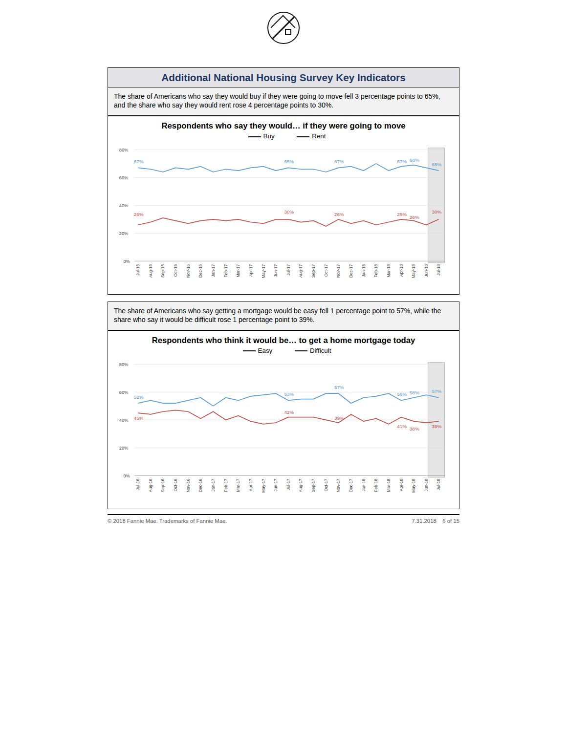Additional National Housing Survey Key Indicators
The share of Americans who say they would buy if they were going to move fell 3 percentage points to 65%, and the share who say they would rent rose 4 percentage points to 30%.
Respondents who say they would… if they were going to move
Buy Rent
80% 60% 40% 20% 0% 67% 65% 67% 67% 68% 65% 26% 30% 28% 29% 26% 30% Jul-16 Aug-16 Sep-16 Oct-16 Nov-16 Dec-16 Jan-17 Feb-17 Mar-17 Apr-17 May-17 Jun-17 Jul-17 Aug-17 Sep-17 Oct-17 Nov-17 Dec-17 Jan-18 Feb-18 Mar-18 Apr-18 May-18 Jun-18 Jul-18
The share of Americans who say getting a mortgage would be easy fell 1 percentage point to 57%, while the share who say it would be difficult rose 1 percentage point to 39%.
Respondents who think it would be… to get a home mortgage today
Easy Difficult
80% 60% 40% 20% 0% 52% 53% 57% 56% 58% 57% 45% 42% 39% 41% 38% 39% Jul-16 Aug-16 Sep-16 Oct-16 Nov-16 Dec-16 Jan-17 Feb-17 Mar-17 Apr-17 May-17 Jun-17 Jul-17 Aug-17 Sep-17 Oct-17 Nov-17 Dec-17 Jan-18 Feb-18 Mar-18 Apr-18 May-18 Jun-18 Jul-18
© 2018 Fannie Mae. Trademarks of Fannie Mae.
7.31.2018 6 of 15